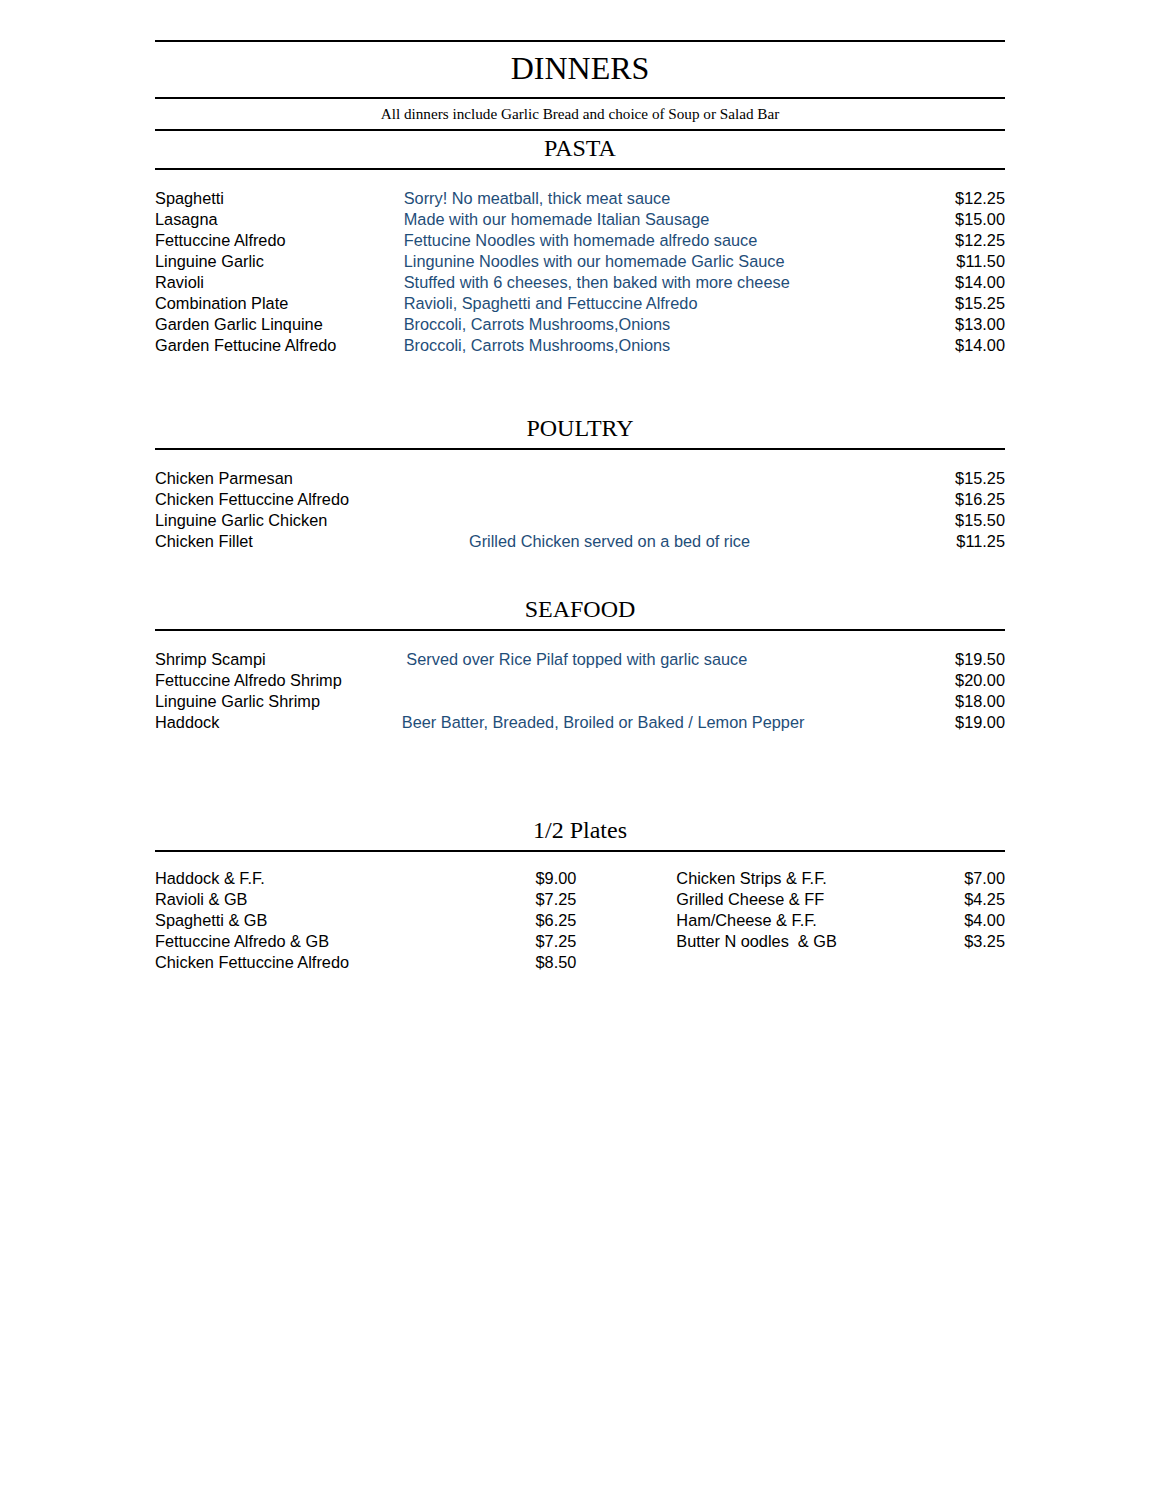DINNERS
All dinners include Garlic Bread and choice of Soup or Salad Bar
PASTA
| Spaghetti | Sorry! No meatball, thick meat sauce | $12.25 |
| Lasagna | Made with our homemade Italian Sausage | $15.00 |
| Fettuccine Alfredo | Fettucine Noodles with homemade alfredo sauce | $12.25 |
| Linguine Garlic | Lingunine Noodles with our homemade Garlic Sauce | $11.50 |
| Ravioli | Stuffed with 6 cheeses, then baked with more cheese | $14.00 |
| Combination Plate | Ravioli, Spaghetti and Fettuccine Alfredo | $15.25 |
| Garden Garlic Linquine | Broccoli, Carrots Mushrooms,Onions | $13.00 |
| Garden Fettucine Alfredo | Broccoli, Carrots Mushrooms,Onions | $14.00 |
POULTRY
| Chicken Parmesan | | $15.25 |
| Chicken Fettuccine Alfredo | | $16.25 |
| Linguine Garlic Chicken | | $15.50 |
| Chicken Fillet | Grilled Chicken served on a bed of rice | $11.25 |
SEAFOOD
| Shrimp Scampi | Served over Rice Pilaf topped with garlic sauce | $19.50 |
| Fettuccine Alfredo Shrimp | | $20.00 |
| Linguine Garlic Shrimp | | $18.00 |
| Haddock | Beer Batter, Breaded, Broiled or Baked / Lemon Pepper | $19.00 |
1/2 Plates
| Haddock & F.F. | $9.00 | | Chicken Strips & F.F. | $7.00 |
| Ravioli & GB | $7.25 | | Grilled Cheese & FF | $4.25 |
| Spaghetti & GB | $6.25 | | Ham/Cheese & F.F. | $4.00 |
| Fettuccine Alfredo & GB | $7.25 | | Butter N oodles & GB | $3.25 |
| Chicken Fettuccine Alfredo | $8.50 | | | |